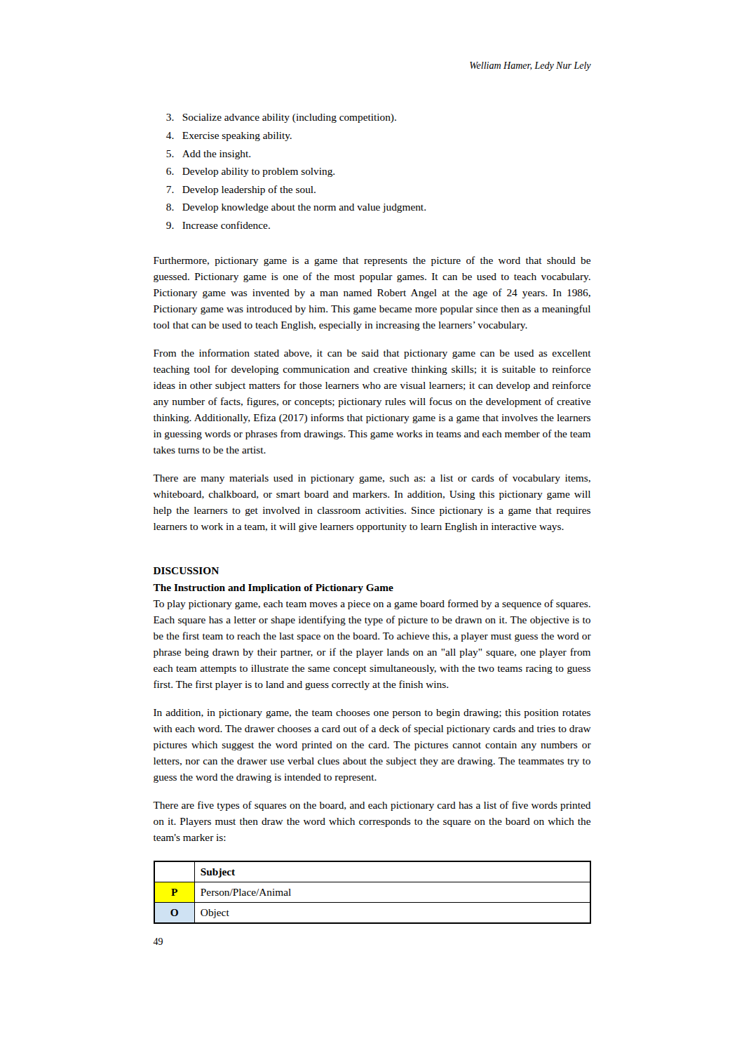Welliam Hamer, Ledy Nur Lely
Socialize advance ability (including competition).
Exercise speaking ability.
Add the insight.
Develop ability to problem solving.
Develop leadership of the soul.
Develop knowledge about the norm and value judgment.
Increase confidence.
Furthermore, pictionary game is a game that represents the picture of the word that should be guessed. Pictionary game is one of the most popular games. It can be used to teach vocabulary. Pictionary game was invented by a man named Robert Angel at the age of 24 years. In 1986, Pictionary game was introduced by him. This game became more popular since then as a meaningful tool that can be used to teach English, especially in increasing the learners’ vocabulary.
From the information stated above, it can be said that pictionary game can be used as excellent teaching tool for developing communication and creative thinking skills; it is suitable to reinforce ideas in other subject matters for those learners who are visual learners; it can develop and reinforce any number of facts, figures, or concepts; pictionary rules will focus on the development of creative thinking. Additionally, Efiza (2017) informs that pictionary game is a game that involves the learners in guessing words or phrases from drawings. This game works in teams and each member of the team takes turns to be the artist.
There are many materials used in pictionary game, such as: a list or cards of vocabulary items, whiteboard, chalkboard, or smart board and markers. In addition, Using this pictionary game will help the learners to get involved in classroom activities. Since pictionary is a game that requires learners to work in a team, it will give learners opportunity to learn English in interactive ways.
DISCUSSION
The Instruction and Implication of Pictionary Game
To play pictionary game, each team moves a piece on a game board formed by a sequence of squares. Each square has a letter or shape identifying the type of picture to be drawn on it. The objective is to be the first team to reach the last space on the board. To achieve this, a player must guess the word or phrase being drawn by their partner, or if the player lands on an "all play" square, one player from each team attempts to illustrate the same concept simultaneously, with the two teams racing to guess first. The first player is to land and guess correctly at the finish wins.
In addition, in pictionary game, the team chooses one person to begin drawing; this position rotates with each word. The drawer chooses a card out of a deck of special pictionary cards and tries to draw pictures which suggest the word printed on the card. The pictures cannot contain any numbers or letters, nor can the drawer use verbal clues about the subject they are drawing. The teammates try to guess the word the drawing is intended to represent.
There are five types of squares on the board, and each pictionary card has a list of five words printed on it. Players must then draw the word which corresponds to the square on the board on which the team's marker is:
| | Subject |
| --- | --- |
| P | Person/Place/Animal |
| O | Object |
49